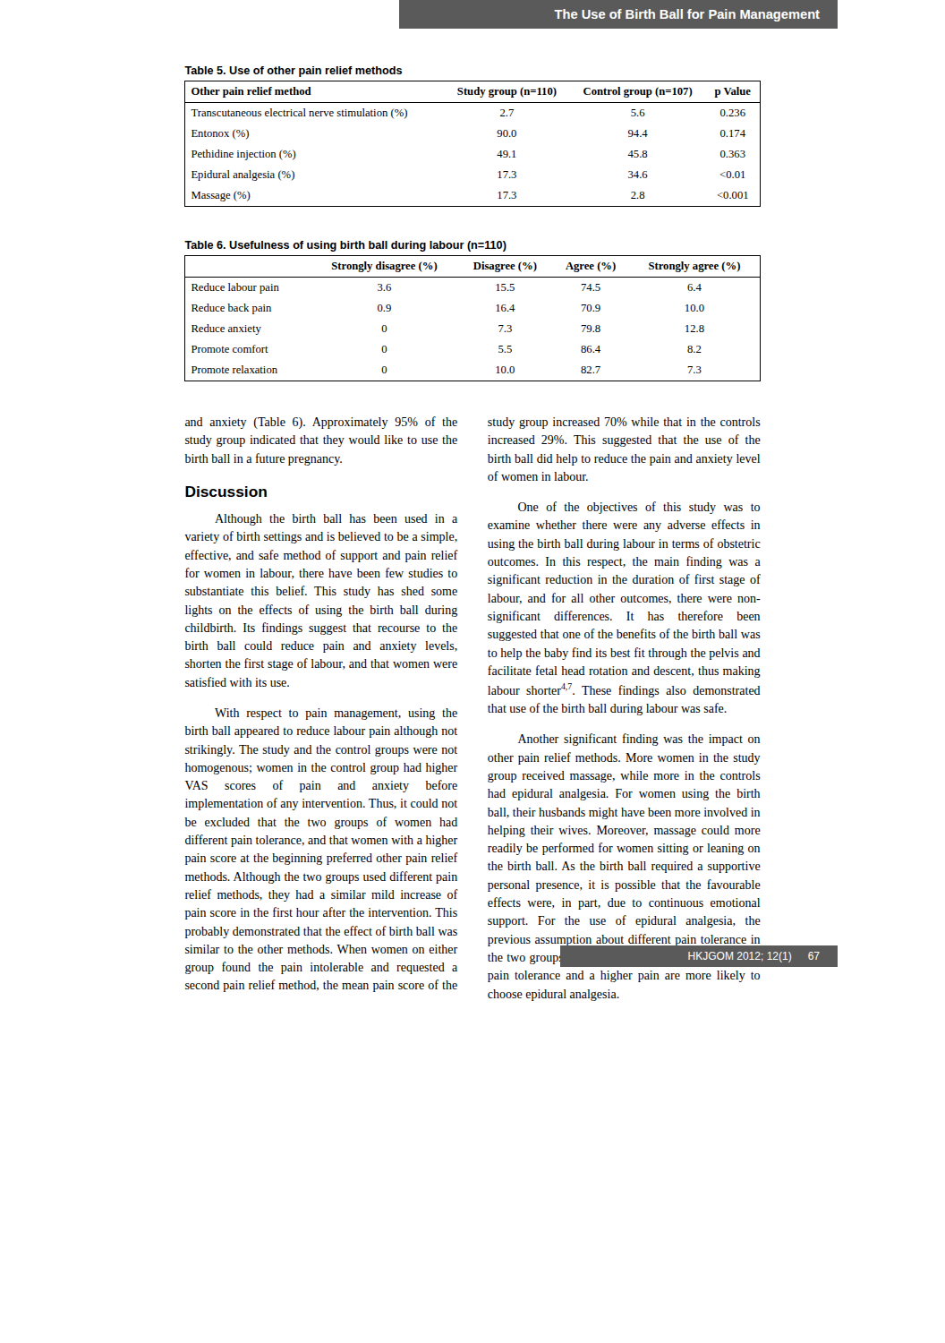The Use of Birth Ball for Pain Management
Table 5. Use of other pain relief methods
| Other pain relief method | Study group (n=110) | Control group (n=107) | p Value |
| --- | --- | --- | --- |
| Transcutaneous electrical nerve stimulation (%) | 2.7 | 5.6 | 0.236 |
| Entonox (%) | 90.0 | 94.4 | 0.174 |
| Pethidine injection (%) | 49.1 | 45.8 | 0.363 |
| Epidural analgesia (%) | 17.3 | 34.6 | <0.01 |
| Massage (%) | 17.3 | 2.8 | <0.001 |
Table 6. Usefulness of using birth ball during labour (n=110)
| | Strongly disagree (%) | Disagree (%) | Agree (%) | Strongly agree (%) |
| --- | --- | --- | --- | --- |
| Reduce labour pain | 3.6 | 15.5 | 74.5 | 6.4 |
| Reduce back pain | 0.9 | 16.4 | 70.9 | 10.0 |
| Reduce anxiety | 0 | 7.3 | 79.8 | 12.8 |
| Promote comfort | 0 | 5.5 | 86.4 | 8.2 |
| Promote relaxation | 0 | 10.0 | 82.7 | 7.3 |
and anxiety (Table 6). Approximately 95% of the study group indicated that they would like to use the birth ball in a future pregnancy.
Discussion
Although the birth ball has been used in a variety of birth settings and is believed to be a simple, effective, and safe method of support and pain relief for women in labour, there have been few studies to substantiate this belief. This study has shed some lights on the effects of using the birth ball during childbirth. Its findings suggest that recourse to the birth ball could reduce pain and anxiety levels, shorten the first stage of labour, and that women were satisfied with its use.
With respect to pain management, using the birth ball appeared to reduce labour pain although not strikingly. The study and the control groups were not homogenous; women in the control group had higher VAS scores of pain and anxiety before implementation of any intervention. Thus, it could not be excluded that the two groups of women had different pain tolerance, and that women with a higher pain score at the beginning preferred other pain relief methods. Although the two groups used different pain relief methods, they had a similar mild increase of pain score in the first hour after the intervention. This probably demonstrated that the effect of birth ball was similar to the other methods. When women on either group found the pain intolerable and requested a second pain relief method, the mean pain score of the study group increased 70% while that in the controls increased 29%. This suggested that the use of the birth ball did help to reduce the pain and anxiety level of women in labour.
One of the objectives of this study was to examine whether there were any adverse effects in using the birth ball during labour in terms of obstetric outcomes. In this respect, the main finding was a significant reduction in the duration of first stage of labour, and for all other outcomes, there were non-significant differences. It has therefore been suggested that one of the benefits of the birth ball was to help the baby find its best fit through the pelvis and facilitate fetal head rotation and descent, thus making labour shorter4,7. These findings also demonstrated that use of the birth ball during labour was safe.
Another significant finding was the impact on other pain relief methods. More women in the study group received massage, while more in the controls had epidural analgesia. For women using the birth ball, their husbands might have been more involved in helping their wives. Moreover, massage could more readily be performed for women sitting or leaning on the birth ball. As the birth ball required a supportive personal presence, it is possible that the favourable effects were, in part, due to continuous emotional support. For the use of epidural analgesia, the previous assumption about different pain tolerance in the two groups might be relevant; persons with a low pain tolerance and a higher pain are more likely to choose epidural analgesia.
HKJGOM 2012; 12(1)67